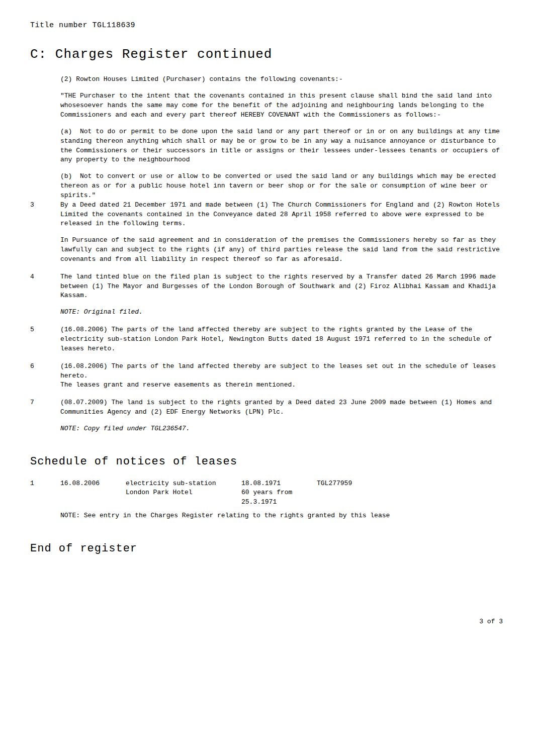Title number TGL118639
C: Charges Register continued
(2) Rowton Houses Limited (Purchaser) contains the following covenants:-
"THE Purchaser to the intent that the covenants contained in this present clause shall bind the said land into whosesoever hands the same may come for the benefit of the adjoining and neighbouring lands belonging to the Commissioners and each and every part thereof HEREBY COVENANT with the Commissioners as follows:-
(a) Not to do or permit to be done upon the said land or any part thereof or in or on any buildings at any time standing thereon anything which shall or may be or grow to be in any way a nuisance annoyance or disturbance to the Commissioners or their successors in title or assigns or their lessees under-lessees tenants or occupiers of any property to the neighbourhood
(b) Not to convert or use or allow to be converted or used the said land or any buildings which may be erected thereon as or for a public house hotel inn tavern or beer shop or for the sale or consumption of wine beer or spirits."
3
By a Deed dated 21 December 1971 and made between (1) The Church Commissioners for England and (2) Rowton Hotels Limited the covenants contained in the Conveyance dated 28 April 1958 referred to above were expressed to be released in the following terms.
In Pursuance of the said agreement and in consideration of the premises the Commissioners hereby so far as they lawfully can and subject to the rights (if any) of third parties release the said land from the said restrictive covenants and from all liability in respect thereof so far as aforesaid.
4
The land tinted blue on the filed plan is subject to the rights reserved by a Transfer dated 26 March 1996 made between (1) The Mayor and Burgesses of the London Borough of Southwark and (2) Firoz Alibhai Kassam and Khadija Kassam.
NOTE: Original filed.
5
(16.08.2006) The parts of the land affected thereby are subject to the rights granted by the Lease of the electricity sub-station London Park Hotel, Newington Butts dated 18 August 1971 referred to in the schedule of leases hereto.
6
(16.08.2006) The parts of the land affected thereby are subject to the leases set out in the schedule of leases hereto.
The leases grant and reserve easements as therein mentioned.
7
(08.07.2009) The land is subject to the rights granted by a Deed dated 23 June 2009 made between (1) Homes and Communities Agency and (2) EDF Energy Networks (LPN) Plc.
NOTE: Copy filed under TGL236547.
Schedule of notices of leases
1
16.08.2006
electricity sub-station
London Park Hotel
18.08.1971
60 years from
25.3.1971
TGL277959
NOTE: See entry in the Charges Register relating to the rights granted by this lease
End of register
3 of 3